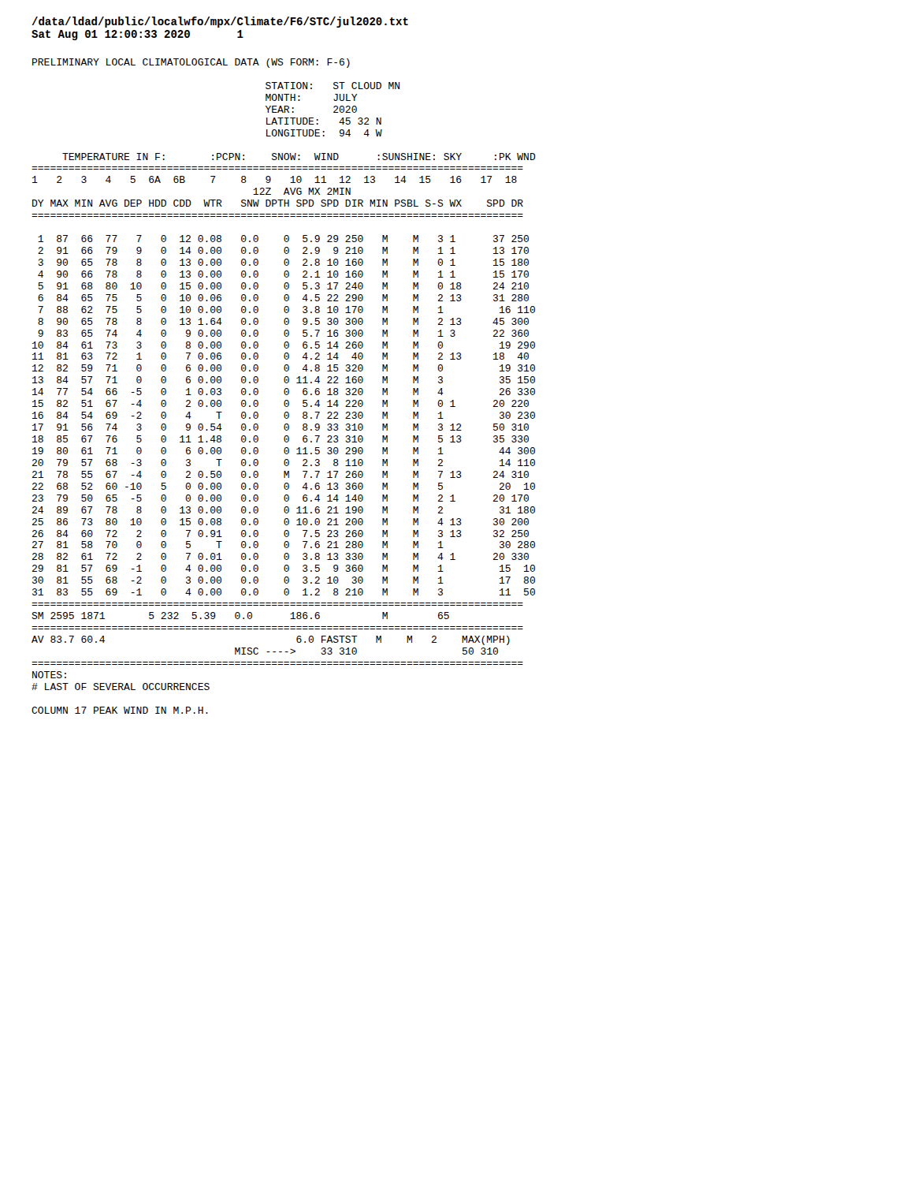/data/ldad/public/localwfo/mpx/Climate/F6/STC/jul2020.txt
Sat Aug 01 12:00:33 2020 1
PRELIMINARY LOCAL CLIMATOLOGICAL DATA (WS FORM: F-6)

                                      STATION:   ST CLOUD MN
                                      MONTH:     JULY
                                      YEAR:      2020
                                      LATITUDE:   45 32 N
                                      LONGITUDE:  94  4 W

     TEMPERATURE IN F:       :PCPN:    SNOW:  WIND      :SUNSHINE: SKY     :PK WND
================================================================================
1   2   3   4   5  6A  6B    7    8   9   10  11  12  13   14  15   16   17  18
                                    12Z  AVG MX 2MIN
DY MAX MIN AVG DEP HDD CDD  WTR   SNW DPTH SPD SPD DIR MIN PSBL S-S WX    SPD DR
================================================================================

 1  87  66  77   7   0  12 0.08   0.0    0  5.9 29 250   M    M   3 1      37 250
 2  91  66  79   9   0  14 0.00   0.0    0  2.9  9 210   M    M   1 1      13 170
 3  90  65  78   8   0  13 0.00   0.0    0  2.8 10 160   M    M   0 1      15 180
 4  90  66  78   8   0  13 0.00   0.0    0  2.1 10 160   M    M   1 1      15 170
 5  91  68  80  10   0  15 0.00   0.0    0  5.3 17 240   M    M   0 18     24 210
 6  84  65  75   5   0  10 0.06   0.0    0  4.5 22 290   M    M   2 13     31 280
 7  88  62  75   5   0  10 0.00   0.0    0  3.8 10 170   M    M   1         16 110
 8  90  65  78   8   0  13 1.64   0.0    0  9.5 30 300   M    M   2 13     45 300
 9  83  65  74   4   0   9 0.00   0.0    0  5.7 16 300   M    M   1 3      22 360
10  84  61  73   3   0   8 0.00   0.0    0  6.5 14 260   M    M   0         19 290
11  81  63  72   1   0   7 0.06   0.0    0  4.2 14  40   M    M   2 13     18  40
12  82  59  71   0   0   6 0.00   0.0    0  4.8 15 320   M    M   0         19 310
13  84  57  71   0   0   6 0.00   0.0    0 11.4 22 160   M    M   3         35 150
14  77  54  66  -5   0   1 0.03   0.0    0  6.6 18 320   M    M   4         26 330
15  82  51  67  -4   0   2 0.00   0.0    0  5.4 14 220   M    M   0 1      20 220
16  84  54  69  -2   0   4    T   0.0    0  8.7 22 230   M    M   1         30 230
17  91  56  74   3   0   9 0.54   0.0    0  8.9 33 310   M    M   3 12     50 310
18  85  67  76   5   0  11 1.48   0.0    0  6.7 23 310   M    M   5 13     35 330
19  80  61  71   0   0   6 0.00   0.0    0 11.5 30 290   M    M   1         44 300
20  79  57  68  -3   0   3    T   0.0    0  2.3  8 110   M    M   2         14 110
21  78  55  67  -4   0   2 0.50   0.0    M  7.7 17 260   M    M   7 13     24 310
22  68  52  60 -10   5   0 0.00   0.0    0  4.6 13 360   M    M   5         20  10
23  79  50  65  -5   0   0 0.00   0.0    0  6.4 14 140   M    M   2 1      20 170
24  89  67  78   8   0  13 0.00   0.0    0 11.6 21 190   M    M   2         31 180
25  86  73  80  10   0  15 0.08   0.0    0 10.0 21 200   M    M   4 13     30 200
26  84  60  72   2   0   7 0.91   0.0    0  7.5 23 260   M    M   3 13     32 250
27  81  58  70   0   0   5    T   0.0    0  7.6 21 280   M    M   1         30 280
28  82  61  72   2   0   7 0.01   0.0    0  3.8 13 330   M    M   4 1      20 330
29  81  57  69  -1   0   4 0.00   0.0    0  3.5  9 360   M    M   1         15  10
30  81  55  68  -2   0   3 0.00   0.0    0  3.2 10  30   M    M   1         17  80
31  83  55  69  -1   0   4 0.00   0.0    0  1.2  8 210   M    M   3         11  50
================================================================================
SM 2595 1871       5 232  5.39   0.0      186.6          M        65
================================================================================
AV 83.7 60.4                               6.0 FASTST   M    M   2    MAX(MPH)
                                 MISC ---->    33 310                 50 310
================================================================================
NOTES:
# LAST OF SEVERAL OCCURRENCES

COLUMN 17 PEAK WIND IN M.P.H.